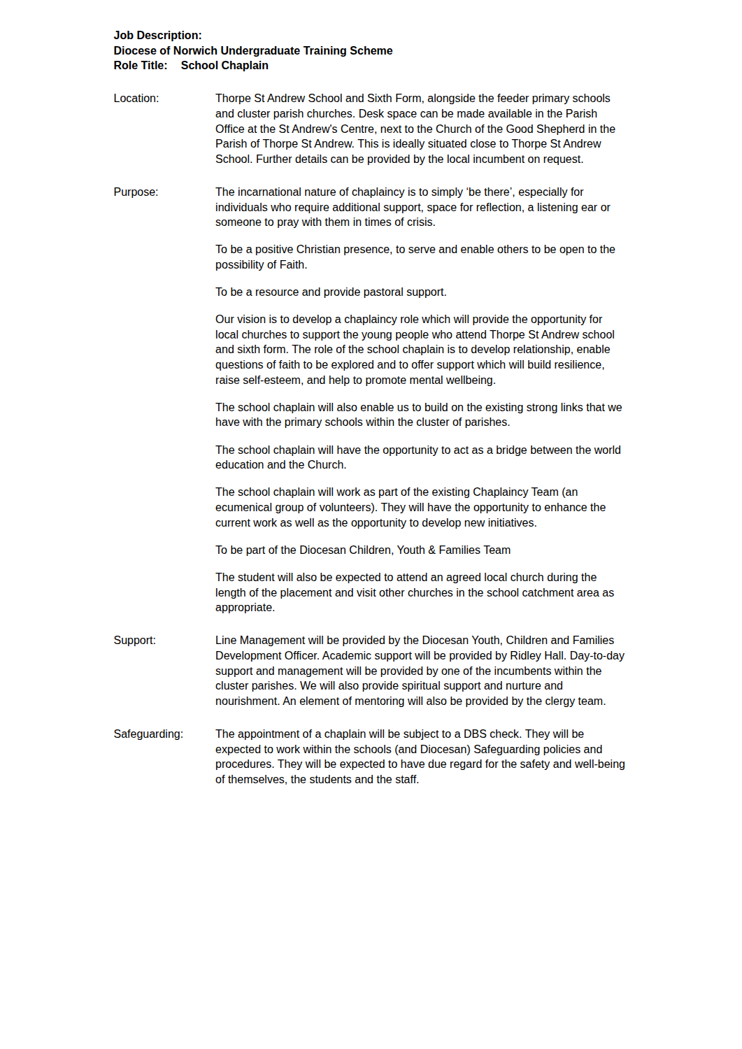Job Description:
Diocese of Norwich Undergraduate Training Scheme
Role Title: School Chaplain
Location:
Thorpe St Andrew School and Sixth Form, alongside the feeder primary schools and cluster parish churches. Desk space can be made available in the Parish Office at the St Andrew's Centre, next to the Church of the Good Shepherd in the Parish of Thorpe St Andrew. This is ideally situated close to Thorpe St Andrew School. Further details can be provided by the local incumbent on request.
Purpose:
The incarnational nature of chaplaincy is to simply ‘be there’, especially for individuals who require additional support, space for reflection, a listening ear or someone to pray with them in times of crisis.
To be a positive Christian presence, to serve and enable others to be open to the possibility of Faith.
To be a resource and provide pastoral support.
Our vision is to develop a chaplaincy role which will provide the opportunity for local churches to support the young people who attend Thorpe St Andrew school and sixth form. The role of the school chaplain is to develop relationship, enable questions of faith to be explored and to offer support which will build resilience, raise self-esteem, and help to promote mental wellbeing.
The school chaplain will also enable us to build on the existing strong links that we have with the primary schools within the cluster of parishes.
The school chaplain will have the opportunity to act as a bridge between the world education and the Church.
The school chaplain will work as part of the existing Chaplaincy Team (an ecumenical group of volunteers). They will have the opportunity to enhance the current work as well as the opportunity to develop new initiatives.
To be part of the Diocesan Children, Youth & Families Team
The student will also be expected to attend an agreed local church during the length of the placement and visit other churches in the school catchment area as appropriate.
Support:
Line Management will be provided by the Diocesan Youth, Children and Families Development Officer. Academic support will be provided by Ridley Hall. Day-to-day support and management will be provided by one of the incumbents within the cluster parishes. We will also provide spiritual support and nurture and nourishment. An element of mentoring will also be provided by the clergy team.
Safeguarding:
The appointment of a chaplain will be subject to a DBS check. They will be expected to work within the schools (and Diocesan) Safeguarding policies and procedures. They will be expected to have due regard for the safety and well-being of themselves, the students and the staff.